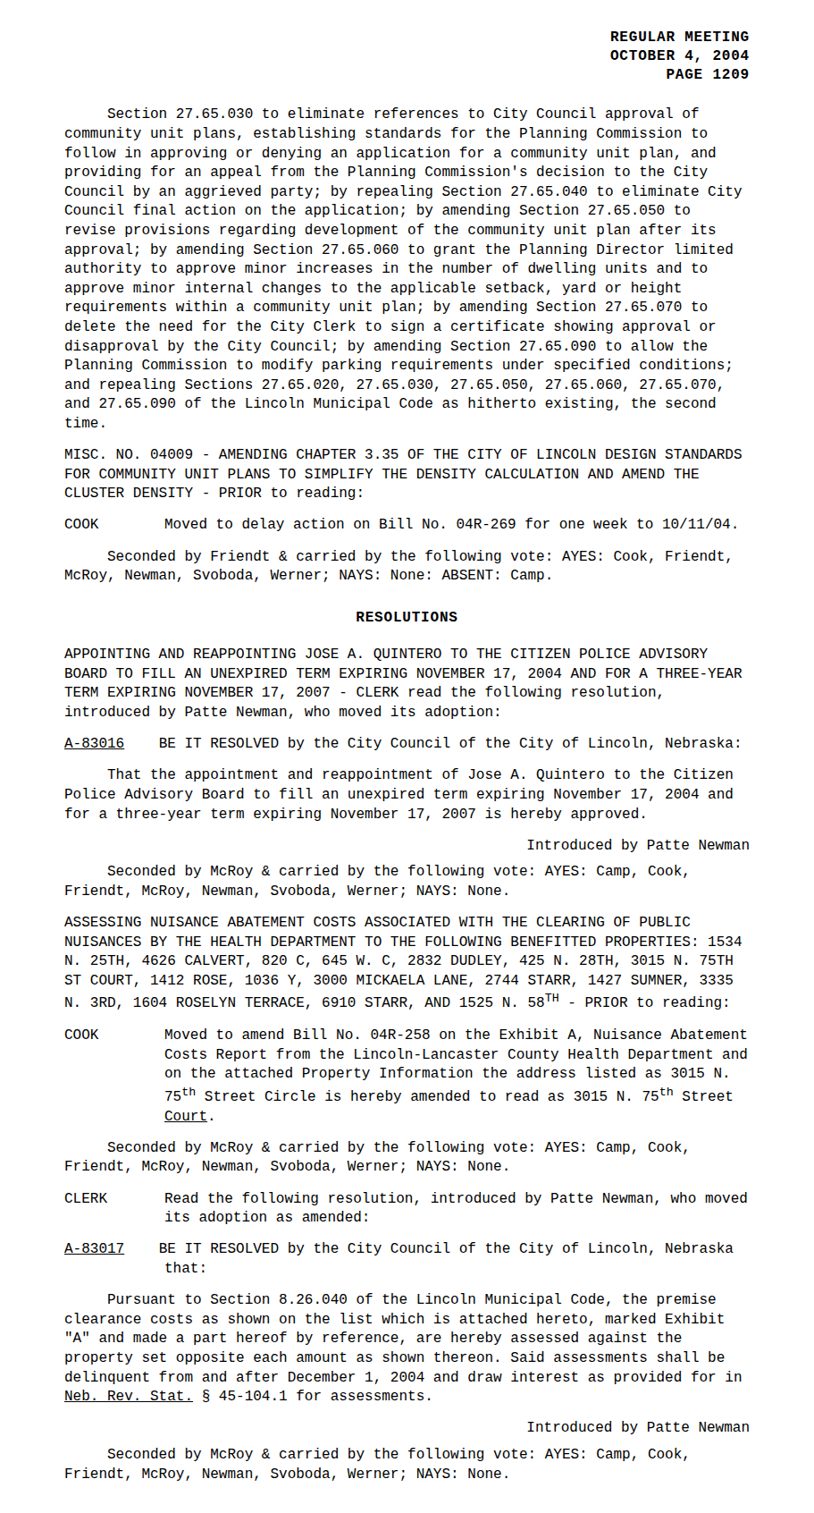REGULAR MEETING
OCTOBER 4, 2004
PAGE 1209
Section 27.65.030 to eliminate references to City Council approval of community unit plans, establishing standards for the Planning Commission to follow in approving or denying an application for a community unit plan, and providing for an appeal from the Planning Commission's decision to the City Council by an aggrieved party; by repealing Section 27.65.040 to eliminate City Council final action on the application; by amending Section 27.65.050 to revise provisions regarding development of the community unit plan after its approval; by amending Section 27.65.060 to grant the Planning Director limited authority to approve minor increases in the number of dwelling units and to approve minor internal changes to the applicable setback, yard or height requirements within a community unit plan; by amending Section 27.65.070 to delete the need for the City Clerk to sign a certificate showing approval or disapproval by the City Council; by amending Section 27.65.090 to allow the Planning Commission to modify parking requirements under specified conditions; and repealing Sections 27.65.020, 27.65.030, 27.65.050, 27.65.060, 27.65.070, and 27.65.090 of the Lincoln Municipal Code as hitherto existing, the second time.
MISC. NO. 04009 - AMENDING CHAPTER 3.35 OF THE CITY OF LINCOLN DESIGN STANDARDS FOR COMMUNITY UNIT PLANS TO SIMPLIFY THE DENSITY CALCULATION AND AMEND THE CLUSTER DENSITY - PRIOR to reading:
COOK
Moved to delay action on Bill No. 04R-269 for one week to 10/11/04.
Seconded by Friendt & carried by the following vote: AYES: Cook, Friendt, McRoy, Newman, Svoboda, Werner; NAYS: None: ABSENT: Camp.
RESOLUTIONS
APPOINTING AND REAPPOINTING JOSE A. QUINTERO TO THE CITIZEN POLICE ADVISORY BOARD TO FILL AN UNEXPIRED TERM EXPIRING NOVEMBER 17, 2004 AND FOR A THREE-YEAR TERM EXPIRING NOVEMBER 17, 2007 - CLERK read the following resolution, introduced by Patte Newman, who moved its adoption:
A-83016 BE IT RESOLVED by the City Council of the City of Lincoln, Nebraska:
That the appointment and reappointment of Jose A. Quintero to the Citizen Police Advisory Board to fill an unexpired term expiring November 17, 2004 and for a three-year term expiring November 17, 2007 is hereby approved.
Introduced by Patte Newman
Seconded by McRoy & carried by the following vote: AYES: Camp, Cook, Friendt, McRoy, Newman, Svoboda, Werner; NAYS: None.
ASSESSING NUISANCE ABATEMENT COSTS ASSOCIATED WITH THE CLEARING OF PUBLIC NUISANCES BY THE HEALTH DEPARTMENT TO THE FOLLOWING BENEFITTED PROPERTIES: 1534 N. 25TH, 4626 CALVERT, 820 C, 645 W. C, 2832 DUDLEY, 425 N. 28TH, 3015 N. 75TH ST COURT, 1412 ROSE, 1036 Y, 3000 MICKAELA LANE, 2744 STARR, 1427 SUMNER, 3335 N. 3RD, 1604 ROSELYN TERRACE, 6910 STARR, AND 1525 N. 58TH - PRIOR to reading:
COOK
Moved to amend Bill No. 04R-258 on the Exhibit A, Nuisance Abatement Costs Report from the Lincoln-Lancaster County Health Department and on the attached Property Information the address listed as 3015 N. 75th Street Circle is hereby amended to read as 3015 N. 75th Street Court.
Seconded by McRoy & carried by the following vote: AYES: Camp, Cook, Friendt, McRoy, Newman, Svoboda, Werner; NAYS: None.
CLERK
Read the following resolution, introduced by Patte Newman, who moved its adoption as amended:
A-83017 BE IT RESOLVED by the City Council of the City of Lincoln, Nebraska that:
Pursuant to Section 8.26.040 of the Lincoln Municipal Code, the premise clearance costs as shown on the list which is attached hereto, marked Exhibit "A" and made a part hereof by reference, are hereby assessed against the property set opposite each amount as shown thereon. Said assessments shall be delinquent from and after December 1, 2004 and draw interest as provided for in Neb. Rev. Stat. § 45-104.1 for assessments.
Introduced by Patte Newman
Seconded by McRoy & carried by the following vote: AYES: Camp, Cook, Friendt, McRoy, Newman, Svoboda, Werner; NAYS: None.